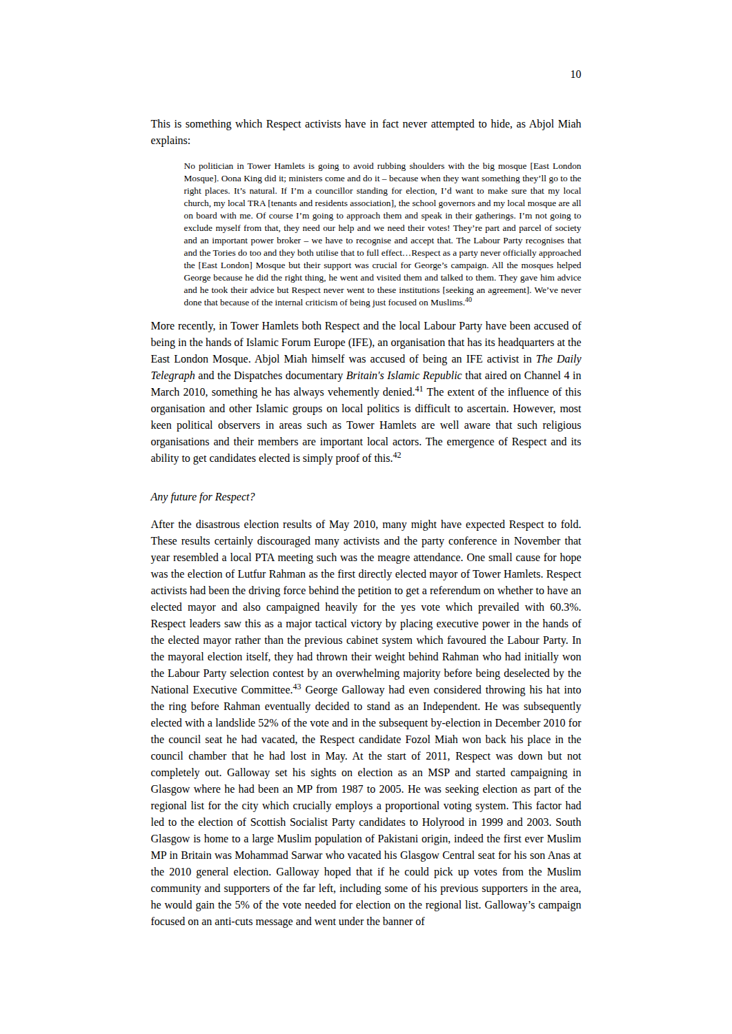10
This is something which Respect activists have in fact never attempted to hide, as Abjol Miah explains:
No politician in Tower Hamlets is going to avoid rubbing shoulders with the big mosque [East London Mosque]. Oona King did it; ministers come and do it – because when they want something they’ll go to the right places. It’s natural. If I’m a councillor standing for election, I’d want to make sure that my local church, my local TRA [tenants and residents association], the school governors and my local mosque are all on board with me. Of course I’m going to approach them and speak in their gatherings. I’m not going to exclude myself from that, they need our help and we need their votes! They’re part and parcel of society and an important power broker – we have to recognise and accept that. The Labour Party recognises that and the Tories do too and they both utilise that to full effect…Respect as a party never officially approached the [East London] Mosque but their support was crucial for George’s campaign. All the mosques helped George because he did the right thing, he went and visited them and talked to them. They gave him advice and he took their advice but Respect never went to these institutions [seeking an agreement]. We’ve never done that because of the internal criticism of being just focused on Muslims.40
More recently, in Tower Hamlets both Respect and the local Labour Party have been accused of being in the hands of Islamic Forum Europe (IFE), an organisation that has its headquarters at the East London Mosque. Abjol Miah himself was accused of being an IFE activist in The Daily Telegraph and the Dispatches documentary Britain's Islamic Republic that aired on Channel 4 in March 2010, something he has always vehemently denied.41 The extent of the influence of this organisation and other Islamic groups on local politics is difficult to ascertain. However, most keen political observers in areas such as Tower Hamlets are well aware that such religious organisations and their members are important local actors. The emergence of Respect and its ability to get candidates elected is simply proof of this.42
Any future for Respect?
After the disastrous election results of May 2010, many might have expected Respect to fold. These results certainly discouraged many activists and the party conference in November that year resembled a local PTA meeting such was the meagre attendance. One small cause for hope was the election of Lutfur Rahman as the first directly elected mayor of Tower Hamlets. Respect activists had been the driving force behind the petition to get a referendum on whether to have an elected mayor and also campaigned heavily for the yes vote which prevailed with 60.3%. Respect leaders saw this as a major tactical victory by placing executive power in the hands of the elected mayor rather than the previous cabinet system which favoured the Labour Party. In the mayoral election itself, they had thrown their weight behind Rahman who had initially won the Labour Party selection contest by an overwhelming majority before being deselected by the National Executive Committee.43 George Galloway had even considered throwing his hat into the ring before Rahman eventually decided to stand as an Independent. He was subsequently elected with a landslide 52% of the vote and in the subsequent by-election in December 2010 for the council seat he had vacated, the Respect candidate Fozol Miah won back his place in the council chamber that he had lost in May. At the start of 2011, Respect was down but not completely out. Galloway set his sights on election as an MSP and started campaigning in Glasgow where he had been an MP from 1987 to 2005. He was seeking election as part of the regional list for the city which crucially employs a proportional voting system. This factor had led to the election of Scottish Socialist Party candidates to Holyrood in 1999 and 2003. South Glasgow is home to a large Muslim population of Pakistani origin, indeed the first ever Muslim MP in Britain was Mohammad Sarwar who vacated his Glasgow Central seat for his son Anas at the 2010 general election. Galloway hoped that if he could pick up votes from the Muslim community and supporters of the far left, including some of his previous supporters in the area, he would gain the 5% of the vote needed for election on the regional list. Galloway’s campaign focused on an anti-cuts message and went under the banner of